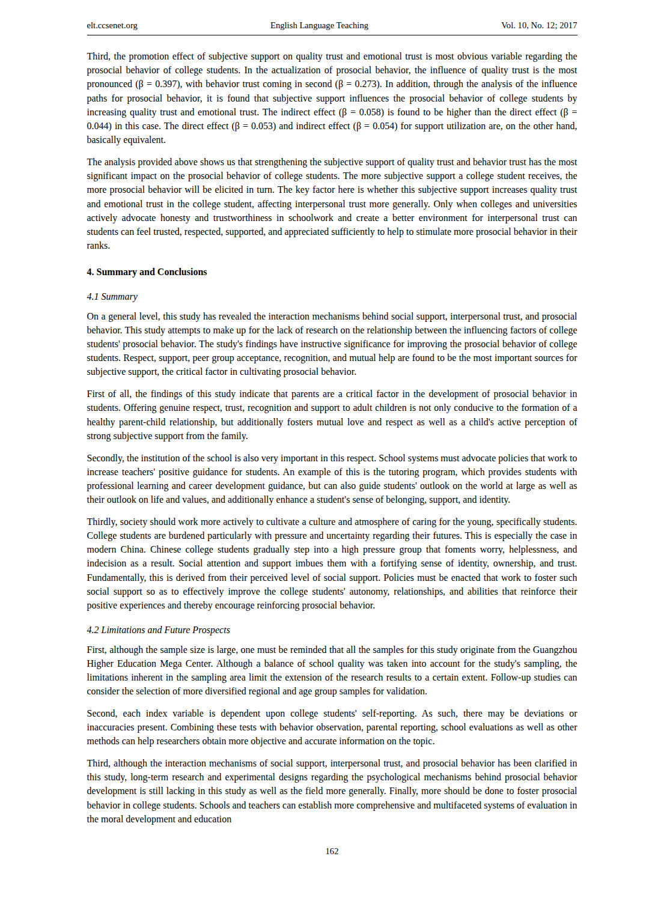elt.ccsenet.org English Language Teaching Vol. 10, No. 12; 2017
Third, the promotion effect of subjective support on quality trust and emotional trust is most obvious variable regarding the prosocial behavior of college students. In the actualization of prosocial behavior, the influence of quality trust is the most pronounced (β = 0.397), with behavior trust coming in second (β = 0.273). In addition, through the analysis of the influence paths for prosocial behavior, it is found that subjective support influences the prosocial behavior of college students by increasing quality trust and emotional trust. The indirect effect (β = 0.058) is found to be higher than the direct effect (β = 0.044) in this case. The direct effect (β = 0.053) and indirect effect (β = 0.054) for support utilization are, on the other hand, basically equivalent.
The analysis provided above shows us that strengthening the subjective support of quality trust and behavior trust has the most significant impact on the prosocial behavior of college students. The more subjective support a college student receives, the more prosocial behavior will be elicited in turn. The key factor here is whether this subjective support increases quality trust and emotional trust in the college student, affecting interpersonal trust more generally. Only when colleges and universities actively advocate honesty and trustworthiness in schoolwork and create a better environment for interpersonal trust can students can feel trusted, respected, supported, and appreciated sufficiently to help to stimulate more prosocial behavior in their ranks.
4. Summary and Conclusions
4.1 Summary
On a general level, this study has revealed the interaction mechanisms behind social support, interpersonal trust, and prosocial behavior. This study attempts to make up for the lack of research on the relationship between the influencing factors of college students' prosocial behavior. The study's findings have instructive significance for improving the prosocial behavior of college students. Respect, support, peer group acceptance, recognition, and mutual help are found to be the most important sources for subjective support, the critical factor in cultivating prosocial behavior.
First of all, the findings of this study indicate that parents are a critical factor in the development of prosocial behavior in students. Offering genuine respect, trust, recognition and support to adult children is not only conducive to the formation of a healthy parent-child relationship, but additionally fosters mutual love and respect as well as a child's active perception of strong subjective support from the family.
Secondly, the institution of the school is also very important in this respect. School systems must advocate policies that work to increase teachers' positive guidance for students. An example of this is the tutoring program, which provides students with professional learning and career development guidance, but can also guide students' outlook on the world at large as well as their outlook on life and values, and additionally enhance a student's sense of belonging, support, and identity.
Thirdly, society should work more actively to cultivate a culture and atmosphere of caring for the young, specifically students. College students are burdened particularly with pressure and uncertainty regarding their futures. This is especially the case in modern China. Chinese college students gradually step into a high pressure group that foments worry, helplessness, and indecision as a result. Social attention and support imbues them with a fortifying sense of identity, ownership, and trust. Fundamentally, this is derived from their perceived level of social support. Policies must be enacted that work to foster such social support so as to effectively improve the college students' autonomy, relationships, and abilities that reinforce their positive experiences and thereby encourage reinforcing prosocial behavior.
4.2 Limitations and Future Prospects
First, although the sample size is large, one must be reminded that all the samples for this study originate from the Guangzhou Higher Education Mega Center. Although a balance of school quality was taken into account for the study's sampling, the limitations inherent in the sampling area limit the extension of the research results to a certain extent. Follow-up studies can consider the selection of more diversified regional and age group samples for validation.
Second, each index variable is dependent upon college students' self-reporting. As such, there may be deviations or inaccuracies present. Combining these tests with behavior observation, parental reporting, school evaluations as well as other methods can help researchers obtain more objective and accurate information on the topic.
Third, although the interaction mechanisms of social support, interpersonal trust, and prosocial behavior has been clarified in this study, long-term research and experimental designs regarding the psychological mechanisms behind prosocial behavior development is still lacking in this study as well as the field more generally. Finally, more should be done to foster prosocial behavior in college students. Schools and teachers can establish more comprehensive and multifaceted systems of evaluation in the moral development and education
162